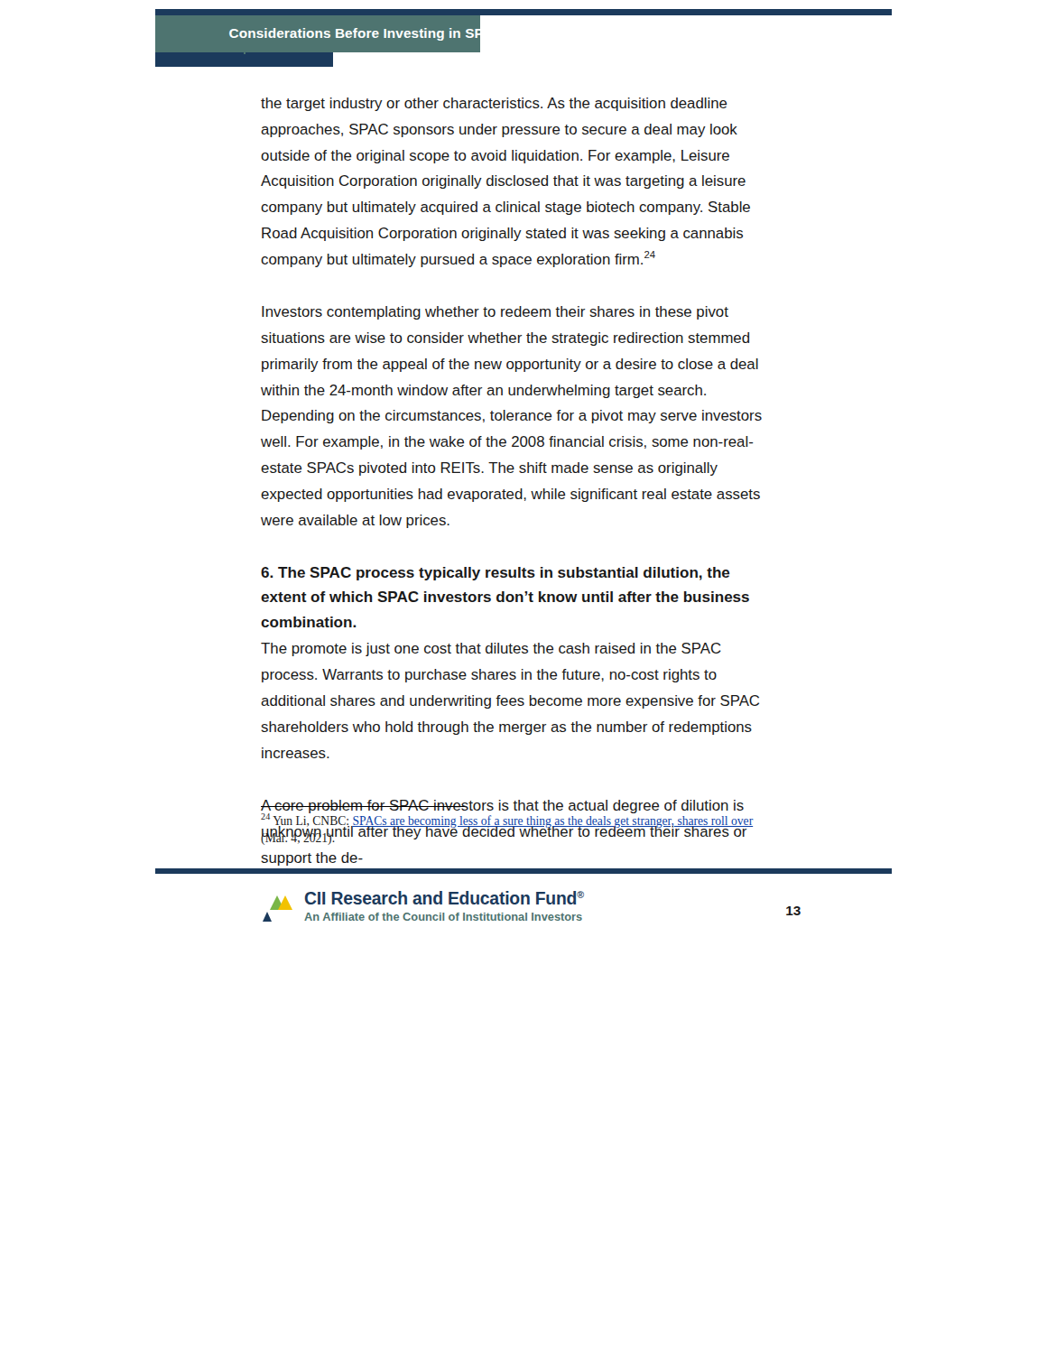Considerations Before Investing in SPACs
the target industry or other characteristics. As the acquisition deadline approaches, SPAC sponsors under pressure to secure a deal may look outside of the original scope to avoid liquidation. For example, Leisure Acquisition Corporation originally disclosed that it was targeting a leisure company but ultimately acquired a clinical stage biotech company. Stable Road Acquisition Corporation originally stated it was seeking a cannabis company but ultimately pursued a space exploration firm.24
Investors contemplating whether to redeem their shares in these pivot situations are wise to consider whether the strategic redirection stemmed primarily from the appeal of the new opportunity or a desire to close a deal within the 24-month window after an underwhelming target search. Depending on the circumstances, tolerance for a pivot may serve investors well. For example, in the wake of the 2008 financial crisis, some non-real-estate SPACs pivoted into REITs. The shift made sense as originally expected opportunities had evaporated, while significant real estate assets were available at low prices.
6. The SPAC process typically results in substantial dilution, the extent of which SPAC investors don’t know until after the business combination.
The promote is just one cost that dilutes the cash raised in the SPAC process. Warrants to purchase shares in the future, no-cost rights to additional shares and underwriting fees become more expensive for SPAC shareholders who hold through the merger as the number of redemptions increases.
A core problem for SPAC investors is that the actual degree of dilution is unknown until after they have decided whether to redeem their shares or support the de-
24 Yun Li, CNBC: SPACs are becoming less of a sure thing as the deals get stranger, shares roll over (Mar. 4, 2021).
CII Research and Education Fund®
An Affiliate of the Council of Institutional Investors
13